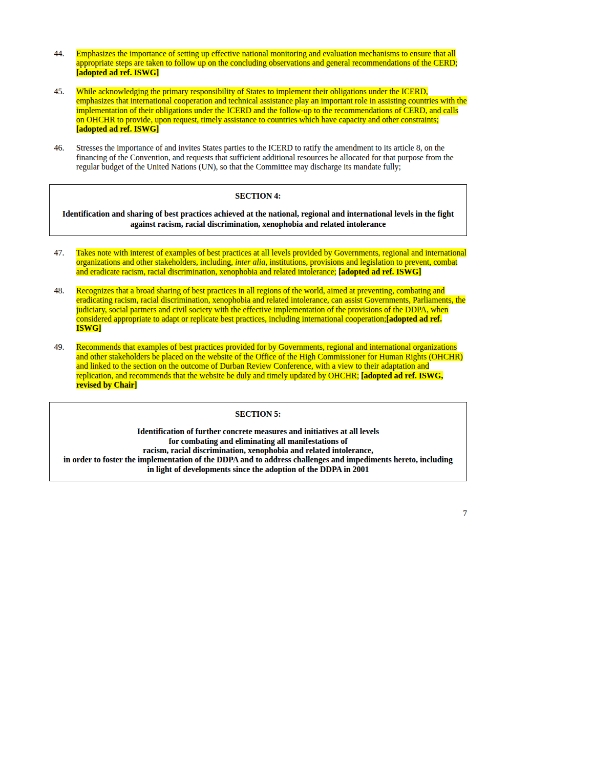44.
Emphasizes the importance of setting up effective national monitoring and evaluation mechanisms to ensure that all appropriate steps are taken to follow up on the concluding observations and general recommendations of the CERD; [adopted ad ref. ISWG]
45.
While acknowledging the primary responsibility of States to implement their obligations under the ICERD, emphasizes that international cooperation and technical assistance play an important role in assisting countries with the implementation of their obligations under the ICERD and the follow-up to the recommendations of CERD, and calls on OHCHR to provide, upon request, timely assistance to countries which have capacity and other constraints; [adopted ad ref. ISWG]
46.
Stresses the importance of and invites States parties to the ICERD to ratify the amendment to its article 8, on the financing of the Convention, and requests that sufficient additional resources be allocated for that purpose from the regular budget of the United Nations (UN), so that the Committee may discharge its mandate fully;
SECTION 4:
Identification and sharing of best practices achieved at the national, regional and international levels in the fight against racism, racial discrimination, xenophobia and related intolerance
47.
Takes note with interest of examples of best practices at all levels provided by Governments, regional and international organizations and other stakeholders, including, inter alia, institutions, provisions and legislation to prevent, combat and eradicate racism, racial discrimination, xenophobia and related intolerance; [adopted ad ref. ISWG]
48.
Recognizes that a broad sharing of best practices in all regions of the world, aimed at preventing, combating and eradicating racism, racial discrimination, xenophobia and related intolerance, can assist Governments, Parliaments, the judiciary, social partners and civil society with the effective implementation of the provisions of the DDPA, when considered appropriate to adapt or replicate best practices, including international cooperation;[adopted ad ref. ISWG]
49.
Recommends that examples of best practices provided for by Governments, regional and international organizations and other stakeholders be placed on the website of the Office of the High Commissioner for Human Rights (OHCHR) and linked to the section on the outcome of Durban Review Conference, with a view to their adaptation and replication, and recommends that the website be duly and timely updated by OHCHR; [adopted ad ref. ISWG, revised by Chair]
SECTION 5:
Identification of further concrete measures and initiatives at all levels
for combating and eliminating all manifestations of
racism, racial discrimination, xenophobia and related intolerance,
in order to foster the implementation of the DDPA and to address challenges and impediments hereto, including in light of developments since the adoption of the DDPA in 2001
7